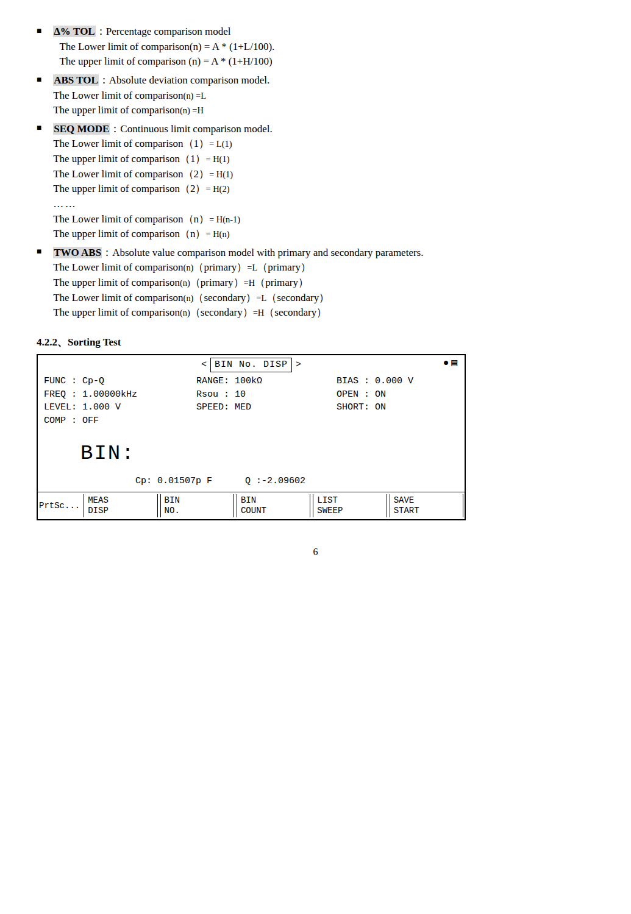Δ% TOL：Percentage comparison model
The Lower limit of comparison(n) = A * (1+L/100). The upper limit of comparison (n) = A * (1+H/100)
ABS TOL：Absolute deviation comparison model.
The Lower limit of comparison(n) =L The upper limit of comparison(n) =H
SEQ MODE：Continuous limit comparison model.
The Lower limit of comparison（1）= L(1) The upper limit of comparison（1）= H(1) The Lower limit of comparison（2）= H(1) The upper limit of comparison（2）= H(2) …… The Lower limit of comparison（n）= H(n-1) The upper limit of comparison（n）= H(n)
TWO ABS：Absolute value comparison model with primary and secondary parameters.
The Lower limit of comparison(n)（primary）=L（primary） The upper limit of comparison(n)（primary）=H（primary） The Lower limit of comparison(n)（secondary）=L（secondary） The upper limit of comparison(n)（secondary）=H（secondary）
4.2.2、Sorting Test
<BIN No. DISP> ●▤
FUNC : Cp-Q RANGE: 100kΩ BIAS : 0.000 V
FREQ : 1.00000kHz Rsou : 10 OPEN : ON
LEVEL: 1.000 V SPEED: MED SHORT: ON
COMP : OFF
BIN:
Cp: 0.01507p F Q :-2.09602
PrtSc...
MEAS
DISP
BIN
NO.
BIN
COUNT
LIST
SWEEP
SAVE
START
6